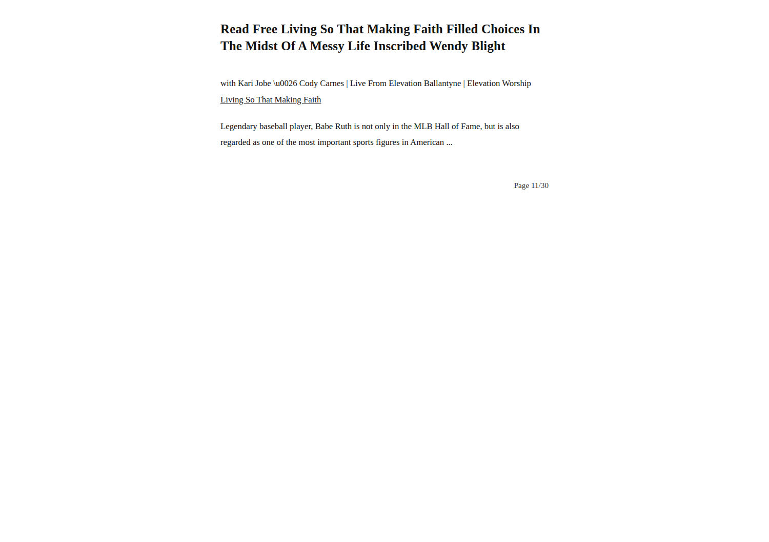Read Free Living So That Making Faith Filled Choices In The Midst Of A Messy Life Inscribed Wendy Blight
with Kari Jobe \u0026 Cody Carnes | Live From Elevation Ballantyne | Elevation Worship Living So That Making Faith
Legendary baseball player, Babe Ruth is not only in the MLB Hall of Fame, but is also regarded as one of the most important sports figures in American ...
Page 11/30